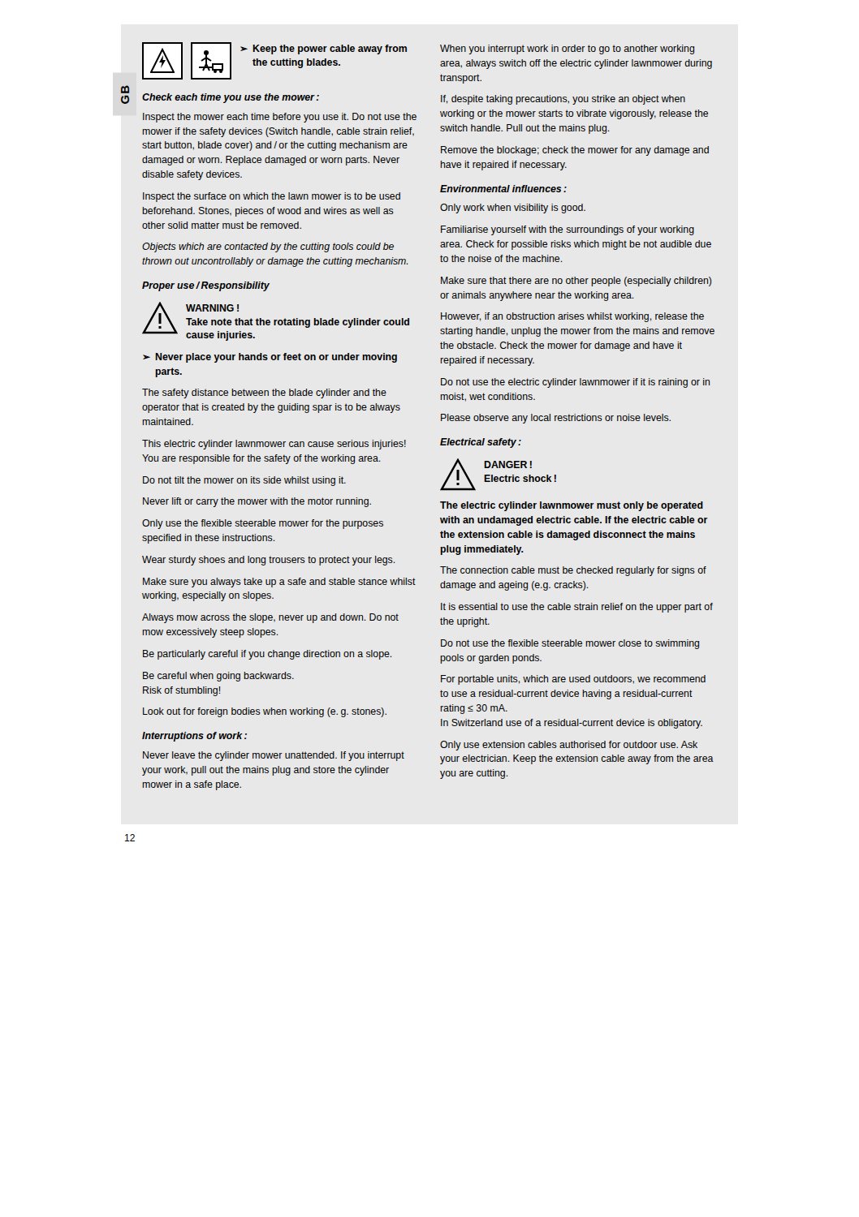GB
➢Keep the power cable away from the cutting blades.
Check each time you use the mower :
Inspect the mower each time before you use it. Do not use the mower if the safety devices (Switch handle, cable strain relief, start button, blade cover) and / or the cutting mechanism are damaged or worn. Replace damaged or worn parts. Never disable safety devices.
Inspect the surface on which the lawn mower is to be used beforehand. Stones, pieces of wood and wires as well as other solid matter must be removed.
Objects which are contacted by the cutting tools could be thrown out uncontrollably or damage the cutting mechanism.
Proper use / Responsibility
WARNING !
Take note that the rotating blade cylinder could cause injuries.
➢Never place your hands or feet on or under moving parts.
The safety distance between the blade cylinder and the operator that is created by the guiding spar is to be always maintained.
This electric cylinder lawnmower can cause serious injuries! You are responsible for the safety of the working area.
Do not tilt the mower on its side whilst using it.
Never lift or carry the mower with the motor running.
Only use the flexible steerable mower for the purposes specified in these instructions.
Wear sturdy shoes and long trousers to protect your legs.
Make sure you always take up a safe and stable stance whilst working, especially on slopes.
Always mow across the slope, never up and down. Do not mow excessively steep slopes.
Be particularly careful if you change direction on a slope.
Be careful when going backwards.
Risk of stumbling!
Look out for foreign bodies when working (e. g. stones).
Interruptions of work :
Never leave the cylinder mower unattended. If you interrupt your work, pull out the mains plug and store the cylinder mower in a safe place.
When you interrupt work in order to go to another working area, always switch off the electric cylinder lawnmower during transport.
If, despite taking precautions, you strike an object when working or the mower starts to vibrate vigorously, release the switch handle. Pull out the mains plug.
Remove the blockage; check the mower for any damage and have it repaired if necessary.
Environmental influences :
Only work when visibility is good.
Familiarise yourself with the surroundings of your working area. Check for possible risks which might be not audible due to the noise of the machine.
Make sure that there are no other people (especially children) or animals anywhere near the working area.
However, if an obstruction arises whilst working, release the starting handle, unplug the mower from the mains and remove the obstacle. Check the mower for damage and have it repaired if necessary.
Do not use the electric cylinder lawnmower if it is raining or in moist, wet conditions.
Please observe any local restrictions or noise levels.
Electrical safety :
DANGER !
Electric shock !
The electric cylinder lawnmower must only be operated with an undamaged electric cable. If the electric cable or the extension cable is damaged disconnect the mains plug immediately.
The connection cable must be checked regularly for signs of damage and ageing (e.g. cracks).
It is essential to use the cable strain relief on the upper part of the upright.
Do not use the flexible steerable mower close to swimming pools or garden ponds.
For portable units, which are used outdoors, we recommend to use a residual-current device having a residual-current rating ≤ 30 mA.
In Switzerland use of a residual-current device is obligatory.
Only use extension cables authorised for outdoor use. Ask your electrician. Keep the extension cable away from the area you are cutting.
12